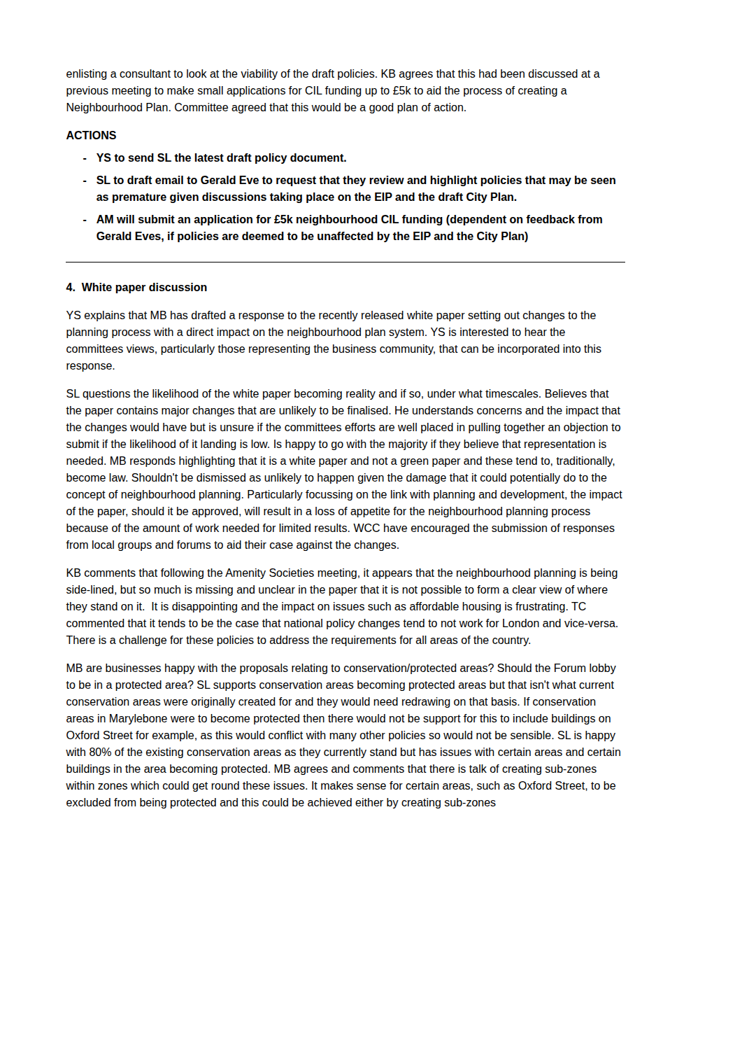enlisting a consultant to look at the viability of the draft policies. KB agrees that this had been discussed at a previous meeting to make small applications for CIL funding up to £5k to aid the process of creating a Neighbourhood Plan. Committee agreed that this would be a good plan of action.
ACTIONS
YS to send SL the latest draft policy document.
SL to draft email to Gerald Eve to request that they review and highlight policies that may be seen as premature given discussions taking place on the EIP and the draft City Plan.
AM will submit an application for £5k neighbourhood CIL funding (dependent on feedback from Gerald Eves, if policies are deemed to be unaffected by the EIP and the City Plan)
4. White paper discussion
YS explains that MB has drafted a response to the recently released white paper setting out changes to the planning process with a direct impact on the neighbourhood plan system. YS is interested to hear the committees views, particularly those representing the business community, that can be incorporated into this response.
SL questions the likelihood of the white paper becoming reality and if so, under what timescales. Believes that the paper contains major changes that are unlikely to be finalised. He understands concerns and the impact that the changes would have but is unsure if the committees efforts are well placed in pulling together an objection to submit if the likelihood of it landing is low. Is happy to go with the majority if they believe that representation is needed. MB responds highlighting that it is a white paper and not a green paper and these tend to, traditionally, become law. Shouldn't be dismissed as unlikely to happen given the damage that it could potentially do to the concept of neighbourhood planning. Particularly focussing on the link with planning and development, the impact of the paper, should it be approved, will result in a loss of appetite for the neighbourhood planning process because of the amount of work needed for limited results. WCC have encouraged the submission of responses from local groups and forums to aid their case against the changes.
KB comments that following the Amenity Societies meeting, it appears that the neighbourhood planning is being side-lined, but so much is missing and unclear in the paper that it is not possible to form a clear view of where they stand on it. It is disappointing and the impact on issues such as affordable housing is frustrating. TC commented that it tends to be the case that national policy changes tend to not work for London and vice-versa. There is a challenge for these policies to address the requirements for all areas of the country.
MB are businesses happy with the proposals relating to conservation/protected areas? Should the Forum lobby to be in a protected area? SL supports conservation areas becoming protected areas but that isn't what current conservation areas were originally created for and they would need redrawing on that basis. If conservation areas in Marylebone were to become protected then there would not be support for this to include buildings on Oxford Street for example, as this would conflict with many other policies so would not be sensible. SL is happy with 80% of the existing conservation areas as they currently stand but has issues with certain areas and certain buildings in the area becoming protected. MB agrees and comments that there is talk of creating sub-zones within zones which could get round these issues. It makes sense for certain areas, such as Oxford Street, to be excluded from being protected and this could be achieved either by creating sub-zones